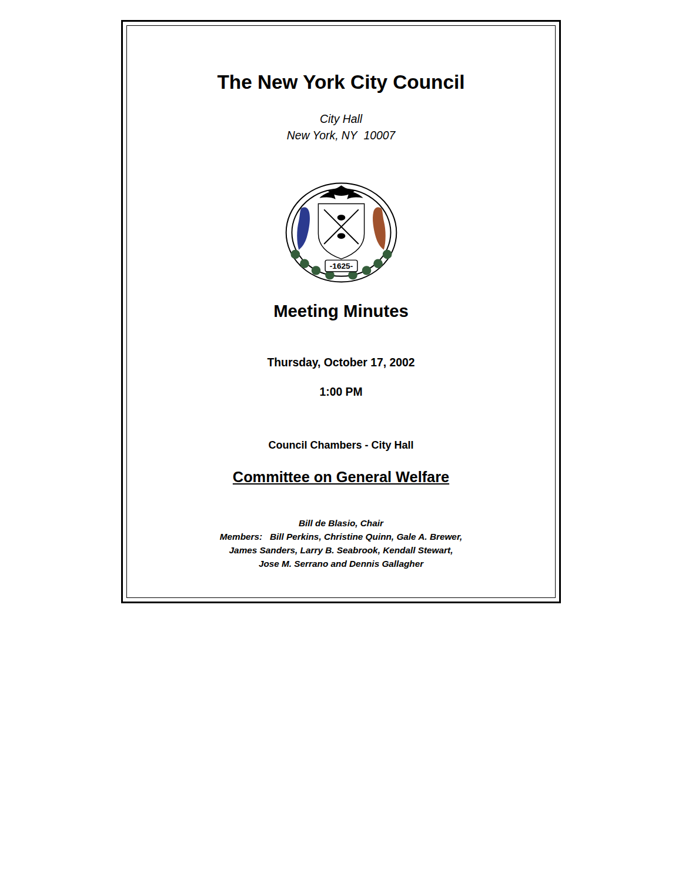The New York City Council
City Hall
New York, NY 10007
Meeting Minutes
Thursday, October 17, 2002
1:00 PM
Council Chambers - City Hall
Committee on General Welfare
Bill de Blasio, Chair
Members: Bill Perkins, Christine Quinn, Gale A. Brewer,
James Sanders, Larry B. Seabrook, Kendall Stewart,
Jose M. Serrano and Dennis Gallagher